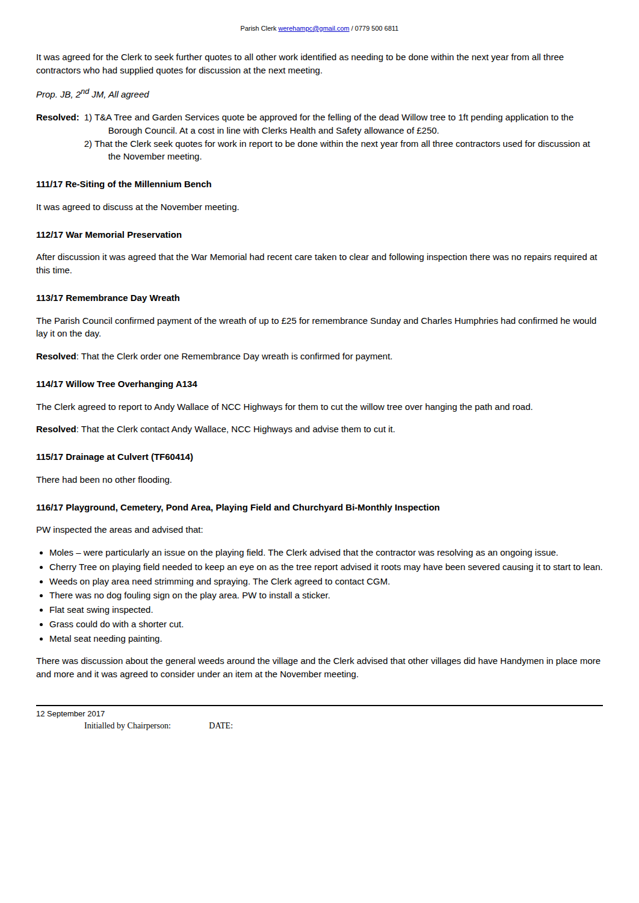Parish Clerk werehampc@gmail.com / 0779 500 6811
It was agreed for the Clerk to seek further quotes to all other work identified as needing to be done within the next year from all three contractors who had supplied quotes for discussion at the next meeting.
Prop. JB, 2nd JM, All agreed
Resolved: 1) T&A Tree and Garden Services quote be approved for the felling of the dead Willow tree to 1ft pending application to the Borough Council. At a cost in line with Clerks Health and Safety allowance of £250. 2) That the Clerk seek quotes for work in report to be done within the next year from all three contractors used for discussion at the November meeting.
111/17 Re-Siting of the Millennium Bench
It was agreed to discuss at the November meeting.
112/17 War Memorial Preservation
After discussion it was agreed that the War Memorial had recent care taken to clear and following inspection there was no repairs required at this time.
113/17 Remembrance Day Wreath
The Parish Council confirmed payment of the wreath of up to £25 for remembrance Sunday and Charles Humphries had confirmed he would lay it on the day.
Resolved: That the Clerk order one Remembrance Day wreath is confirmed for payment.
114/17 Willow Tree Overhanging A134
The Clerk agreed to report to Andy Wallace of NCC Highways for them to cut the willow tree over hanging the path and road.
Resolved: That the Clerk contact Andy Wallace, NCC Highways and advise them to cut it.
115/17 Drainage at Culvert (TF60414)
There had been no other flooding.
116/17 Playground, Cemetery, Pond Area, Playing Field and Churchyard Bi-Monthly Inspection
PW inspected the areas and advised that:
Moles – were particularly an issue on the playing field. The Clerk advised that the contractor was resolving as an ongoing issue.
Cherry Tree on playing field needed to keep an eye on as the tree report advised it roots may have been severed causing it to start to lean.
Weeds on play area need strimming and spraying. The Clerk agreed to contact CGM.
There was no dog fouling sign on the play area. PW to install a sticker.
Flat seat swing inspected.
Grass could do with a shorter cut.
Metal seat needing painting.
There was discussion about the general weeds around the village and the Clerk advised that other villages did have Handymen in place more and more and it was agreed to consider under an item at the November meeting.
12 September 2017
Initialled by Chairperson: DATE: